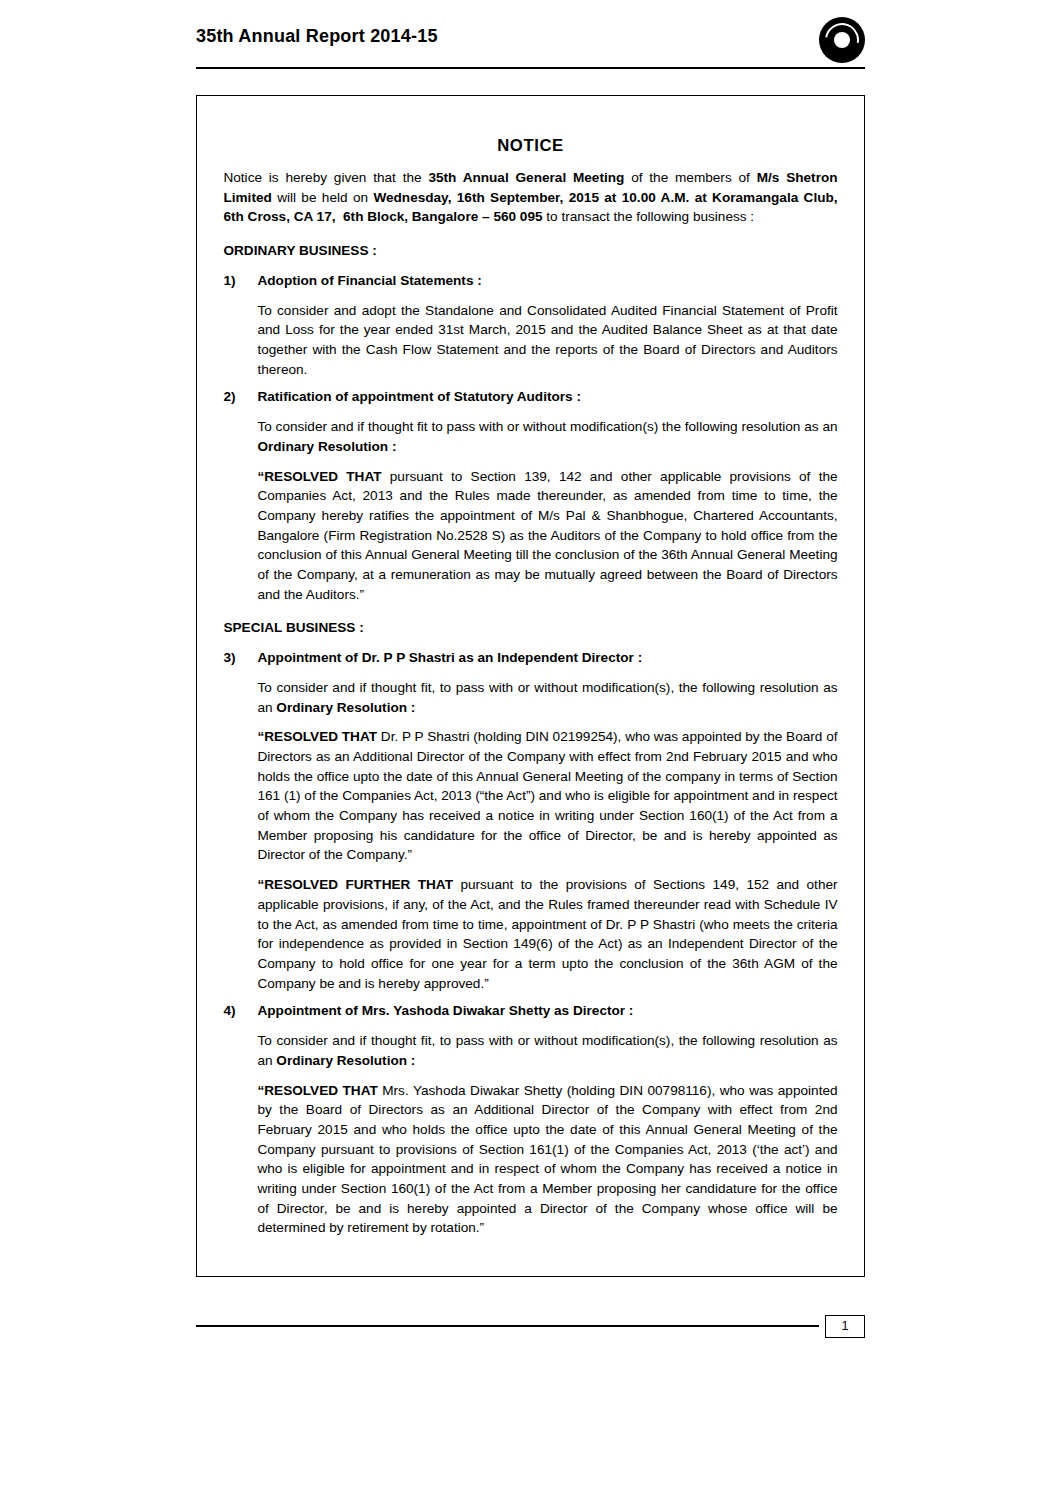35th Annual Report 2014-15
NOTICE
Notice is hereby given that the 35th Annual General Meeting of the members of M/s Shetron Limited will be held on Wednesday, 16th September, 2015 at 10.00 A.M. at Koramangala Club, 6th Cross, CA 17, 6th Block, Bangalore – 560 095 to transact the following business :
ORDINARY BUSINESS :
1)
Adoption of Financial Statements :
To consider and adopt the Standalone and Consolidated Audited Financial Statement of Profit and Loss for the year ended 31st March, 2015 and the Audited Balance Sheet as at that date together with the Cash Flow Statement and the reports of the Board of Directors and Auditors thereon.
2)
Ratification of appointment of Statutory Auditors :
To consider and if thought fit to pass with or without modification(s) the following resolution as an Ordinary Resolution :
“RESOLVED THAT pursuant to Section 139, 142 and other applicable provisions of the Companies Act, 2013 and the Rules made thereunder, as amended from time to time, the Company hereby ratifies the appointment of M/s Pal & Shanbhogue, Chartered Accountants, Bangalore (Firm Registration No.2528 S) as the Auditors of the Company to hold office from the conclusion of this Annual General Meeting till the conclusion of the 36th Annual General Meeting of the Company, at a remuneration as may be mutually agreed between the Board of Directors and the Auditors.”
SPECIAL BUSINESS :
3)
Appointment of Dr. P P Shastri as an Independent Director :
To consider and if thought fit, to pass with or without modification(s), the following resolution as an Ordinary Resolution :
“RESOLVED THAT Dr. P P Shastri (holding DIN 02199254), who was appointed by the Board of Directors as an Additional Director of the Company with effect from 2nd February 2015 and who holds the office upto the date of this Annual General Meeting of the company in terms of Section 161 (1) of the Companies Act, 2013 (“the Act”) and who is eligible for appointment and in respect of whom the Company has received a notice in writing under Section 160(1) of the Act from a Member proposing his candidature for the office of Director, be and is hereby appointed as Director of the Company.”
“RESOLVED FURTHER THAT pursuant to the provisions of Sections 149, 152 and other applicable provisions, if any, of the Act, and the Rules framed thereunder read with Schedule IV to the Act, as amended from time to time, appointment of Dr. P P Shastri (who meets the criteria for independence as provided in Section 149(6) of the Act) as an Independent Director of the Company to hold office for one year for a term upto the conclusion of the 36th AGM of the Company be and is hereby approved.”
4)
Appointment of Mrs. Yashoda Diwakar Shetty as Director :
To consider and if thought fit, to pass with or without modification(s), the following resolution as an Ordinary Resolution :
“RESOLVED THAT Mrs. Yashoda Diwakar Shetty (holding DIN 00798116), who was appointed by the Board of Directors as an Additional Director of the Company with effect from 2nd February 2015 and who holds the office upto the date of this Annual General Meeting of the Company pursuant to provisions of Section 161(1) of the Companies Act, 2013 (‘the act’) and who is eligible for appointment and in respect of whom the Company has received a notice in writing under Section 160(1) of the Act from a Member proposing her candidature for the office of Director, be and is hereby appointed a Director of the Company whose office will be determined by retirement by rotation.”
1